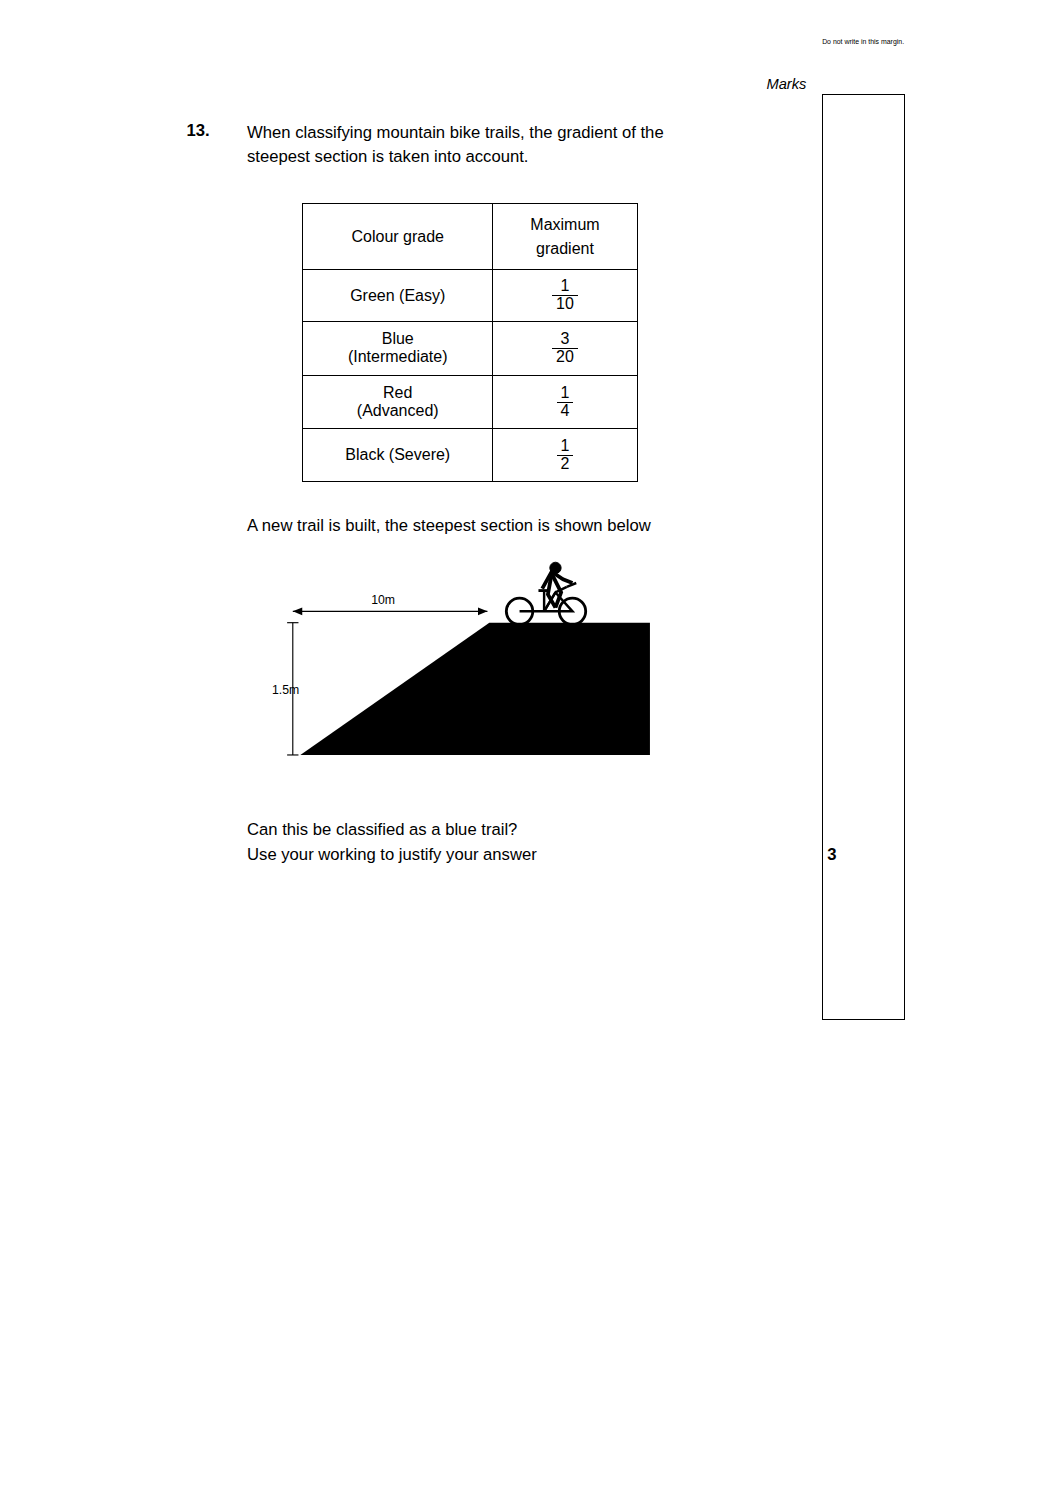Do not write in this margin.
Marks
13.
When classifying mountain bike trails, the gradient of the steepest section is taken into account.
| Colour grade | Maximum gradient |
| Green (Easy) | 1 10 |
| Blue (Intermediate) | 3 20 |
| Red (Advanced) | 1 4 |
| Black (Severe) | 1 2 |
A new trail is built, the steepest section is shown below
1.5m 10m
Can this be classified as a blue trail?
Use your working to justify your answer 3